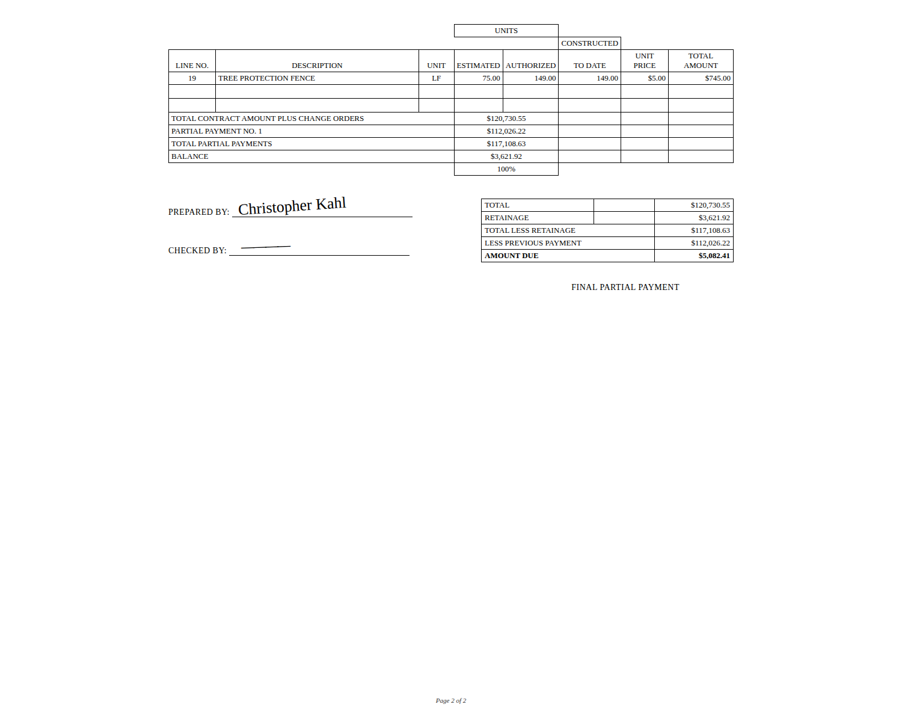| | | | UNITS | | | |
| | | | | | CONSTRUCTED | | |
| LINE NO. | DESCRIPTION | UNIT | ESTIMATED | AUTHORIZED | TO DATE | UNIT PRICE | TOTAL AMOUNT |
| 19 | TREE PROTECTION FENCE | LF | 75.00 | 149.00 | 149.00 | $5.00 | $745.00 |
| TOTAL CONTRACT AMOUNT PLUS CHANGE ORDERS | $120,730.55 | | | |
| PARTIAL PAYMENT NO. 1 | $112,026.22 | | | |
| TOTAL PARTIAL PAYMENTS | $117,108.63 | | | |
| BALANCE | $3,621.92 | | | |
| | 100% | | | |
| TOTAL | | $120,730.55 |
| RETAINAGE | | $3,621.92 |
| TOTAL LESS RETAINAGE | $117,108.63 |
| LESS PREVIOUS PAYMENT | $112,026.22 |
| AMOUNT DUE | $5,082.41 |
FINAL PARTIAL PAYMENT
PREPARED BY: Christopher Kahl
CHECKED BY: ————
Page 2 of 2